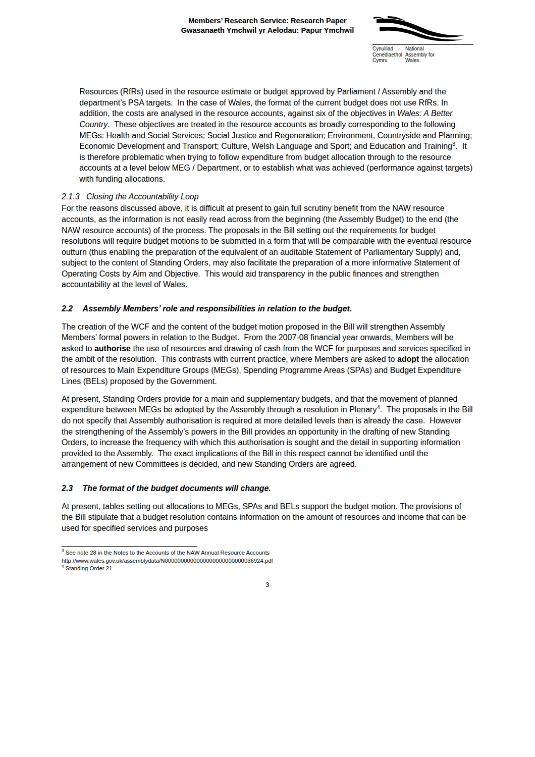Members’ Research Service: Research Paper
Gwasanaeth Ymchwil yr Aelodau: Papur Ymchwil
| Cynulliad | National |
| Cenedlaethol | Assembly for |
| Cymru | Wales |
Resources (RfRs) used in the resource estimate or budget approved by Parliament / Assembly and the department’s PSA targets. In the case of Wales, the format of the current budget does not use RfRs. In addition, the costs are analysed in the resource accounts, against six of the objectives in Wales: A Better Country. These objectives are treated in the resource accounts as broadly corresponding to the following MEGs: Health and Social Services; Social Justice and Regeneration; Environment, Countryside and Planning; Economic Development and Transport; Culture, Welsh Language and Sport; and Education and Training3. It is therefore problematic when trying to follow expenditure from budget allocation through to the resource accounts at a level below MEG / Department, or to establish what was achieved (performance against targets) with funding allocations.
2.1.3 Closing the Accountability Loop
For the reasons discussed above, it is difficult at present to gain full scrutiny benefit from the NAW resource accounts, as the information is not easily read across from the beginning (the Assembly Budget) to the end (the NAW resource accounts) of the process. The proposals in the Bill setting out the requirements for budget resolutions will require budget motions to be submitted in a form that will be comparable with the eventual resource outturn (thus enabling the preparation of the equivalent of an auditable Statement of Parliamentary Supply) and, subject to the content of Standing Orders, may also facilitate the preparation of a more informative Statement of Operating Costs by Aim and Objective. This would aid transparency in the public finances and strengthen accountability at the level of Wales.
2.2 Assembly Members’ role and responsibilities in relation to the budget.
The creation of the WCF and the content of the budget motion proposed in the Bill will strengthen Assembly Members’ formal powers in relation to the Budget. From the 2007-08 financial year onwards, Members will be asked to authorise the use of resources and drawing of cash from the WCF for purposes and services specified in the ambit of the resolution. This contrasts with current practice, where Members are asked to adopt the allocation of resources to Main Expenditure Groups (MEGs), Spending Programme Areas (SPAs) and Budget Expenditure Lines (BELs) proposed by the Government.
At present, Standing Orders provide for a main and supplementary budgets, and that the movement of planned expenditure between MEGs be adopted by the Assembly through a resolution in Plenary4. The proposals in the Bill do not specify that Assembly authorisation is required at more detailed levels than is already the case. However the strengthening of the Assembly’s powers in the Bill provides an opportunity in the drafting of new Standing Orders, to increase the frequency with which this authorisation is sought and the detail in supporting information provided to the Assembly. The exact implications of the Bill in this respect cannot be identified until the arrangement of new Committees is decided, and new Standing Orders are agreed.
2.3 The format of the budget documents will change.
At present, tables setting out allocations to MEGs, SPAs and BELs support the budget motion. The provisions of the Bill stipulate that a budget resolution contains information on the amount of resources and income that can be used for specified services and purposes
3 See note 28 in the Notes to the Accounts of the NAW Annual Resource Accounts
http://www.wales.gov.uk/assemblydata/N0000000000000000000000000036924.pdf
4 Standing Order 21
3